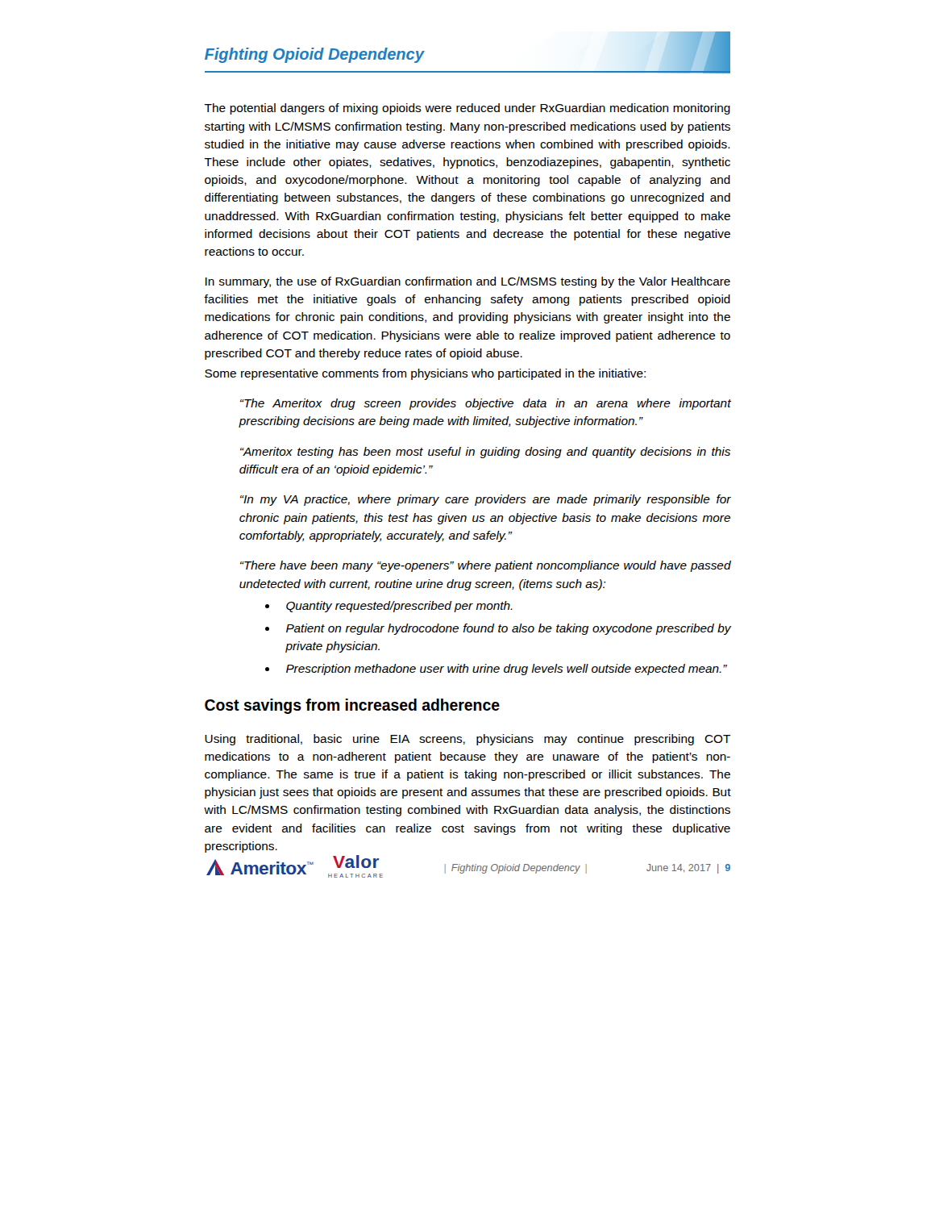Fighting Opioid Dependency
The potential dangers of mixing opioids were reduced under RxGuardian medication monitoring starting with LC/MSMS confirmation testing. Many non-prescribed medications used by patients studied in the initiative may cause adverse reactions when combined with prescribed opioids. These include other opiates, sedatives, hypnotics, benzodiazepines, gabapentin, synthetic opioids, and oxycodone/morphone. Without a monitoring tool capable of analyzing and differentiating between substances, the dangers of these combinations go unrecognized and unaddressed. With RxGuardian confirmation testing, physicians felt better equipped to make informed decisions about their COT patients and decrease the potential for these negative reactions to occur.
In summary, the use of RxGuardian confirmation and LC/MSMS testing by the Valor Healthcare facilities met the initiative goals of enhancing safety among patients prescribed opioid medications for chronic pain conditions, and providing physicians with greater insight into the adherence of COT medication. Physicians were able to realize improved patient adherence to prescribed COT and thereby reduce rates of opioid abuse.
Some representative comments from physicians who participated in the initiative:
“The Ameritox drug screen provides objective data in an arena where important prescribing decisions are being made with limited, subjective information.”
“Ameritox testing has been most useful in guiding dosing and quantity decisions in this difficult era of an ‘opioid epidemic’.”
“In my VA practice, where primary care providers are made primarily responsible for chronic pain patients, this test has given us an objective basis to make decisions more comfortably, appropriately, accurately, and safely.”
“There have been many “eye-openers” where patient noncompliance would have passed undetected with current, routine urine drug screen, (items such as):
Quantity requested/prescribed per month.
Patient on regular hydrocodone found to also be taking oxycodone prescribed by private physician.
Prescription methadone user with urine drug levels well outside expected mean.”
Cost savings from increased adherence
Using traditional, basic urine EIA screens, physicians may continue prescribing COT medications to a non-adherent patient because they are unaware of the patient’s non-compliance. The same is true if a patient is taking non-prescribed or illicit substances. The physician just sees that opioids are present and assumes that these are prescribed opioids. But with LC/MSMS confirmation testing combined with RxGuardian data analysis, the distinctions are evident and facilities can realize cost savings from not writing these duplicative prescriptions.
Ameritox™
Valor
HEALTHCARE
|Fighting Opioid Dependency|
June 14, 2017 | 9